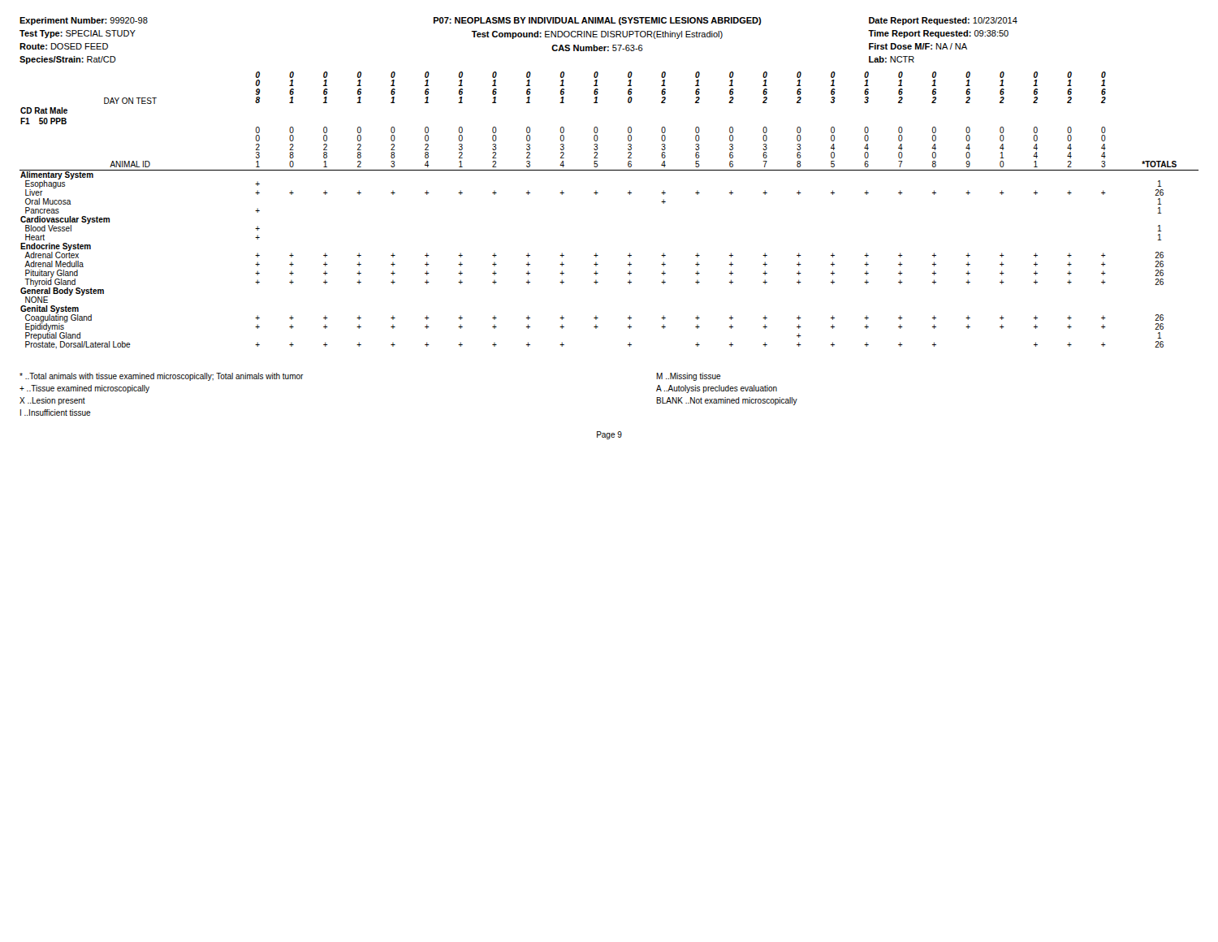| Experiment Number: 99920-98 Test Type: SPECIAL STUDY Route: DOSED FEED Species/Strain: Rat/CD | P07: NEOPLASMS BY INDIVIDUAL ANIMAL (SYSTEMIC LESIONS ABRIDGED) Test Compound: ENDOCRINE DISRUPTOR(Ethinyl Estradiol) CAS Number: 57-63-6 | Date Report Requested: 10/23/2014 Time Report Requested: 09:38:50 First Dose M/F: NA / NA Lab: NCTR |
| DAY ON TEST | 0 0 9 8 | 0 1 6 1 | 0 1 6 1 | 0 1 6 1 | 0 1 6 1 | 0 1 6 1 | 0 1 6 1 | 0 1 6 1 | 0 1 6 1 | 0 1 6 1 | 0 1 6 1 | 0 1 6 0 | 0 1 6 2 | 0 1 6 2 | 0 1 6 2 | 0 1 6 2 | 0 1 6 2 | 0 1 6 3 | 0 1 6 3 | 0 1 6 2 | 0 1 6 2 | 0 1 6 2 | 0 1 6 2 | 0 1 6 2 | 0 1 6 2 | 0 1 6 2 | |
| CD Rat Male F1 50 PPB | | |
| ANIMAL ID | 0 0 2 3 1 | 0 0 2 8 0 | 0 0 2 8 1 | 0 0 2 8 2 | 0 0 2 8 3 | 0 0 2 8 4 | 0 0 3 2 1 | 0 0 3 2 2 | 0 0 3 2 3 | 0 0 3 2 4 | 0 0 3 2 5 | 0 0 3 2 6 | 0 0 3 6 4 | 0 0 3 6 5 | 0 0 3 6 6 | 0 0 3 6 7 | 0 0 3 6 8 | 0 0 4 0 5 | 0 0 4 0 6 | 0 0 4 0 7 | 0 0 4 0 8 | 0 0 4 0 9 | 0 0 4 1 0 | 0 0 4 4 1 | 0 0 4 4 2 | 0 0 4 4 3 | *TOTALS |
| Alimentary System | | |
| Esophagus | + | | | | | | | | | | | | | | | | | | | | | | | | | | 1 |
| Liver | + | + | + | + | + | + | + | + | + | + | + | + | + | + | + | + | + | + | + | + | + | + | + | + | + | + | 26 |
| Oral Mucosa | | | | | | | | | | | | | + | | | | | | | | | | | | | | 1 |
| Pancreas | + | | | | | | | | | | | | | | | | | | | | | | | | | | 1 |
| Cardiovascular System | | |
| Blood Vessel | + | | | | | | | | | | | | | | | | | | | | | | | | | | 1 |
| Heart | + | | | | | | | | | | | | | | | | | | | | | | | | | | 1 |
| Endocrine System | | |
| Adrenal Cortex | + | + | + | + | + | + | + | + | + | + | + | + | + | + | + | + | + | + | + | + | + | + | + | + | + | + | 26 |
| Adrenal Medulla | + | + | + | + | + | + | + | + | + | + | + | + | + | + | + | + | + | + | + | + | + | + | + | + | + | + | 26 |
| Pituitary Gland | + | + | + | + | + | + | + | + | + | + | + | + | + | + | + | + | + | + | + | + | + | + | + | + | + | + | 26 |
| Thyroid Gland | + | + | + | + | + | + | + | + | + | + | + | + | + | + | + | + | + | + | + | + | + | + | + | + | + | + | 26 |
| General Body System | | |
| NONE | | |
| Genital System | | |
| Coagulating Gland | + | + | + | + | + | + | + | + | + | + | + | + | + | + | + | + | + | + | + | + | + | + | + | + | + | + | 26 |
| Epididymis | + | + | + | + | + | + | + | + | + | + | + | + | + | + | + | + | + | + | + | + | + | + | + | + | + | + | 26 |
| Preputial Gland | | | | | | | | | | | | | | | | | + | | | | | | | | | | 1 |
| Prostate, Dorsal/Lateral Lobe | + | + | + | + | + | + | + | + | + | + | | + | | + | + | + | + | + | + | + | + | | | + | + | + | 26 |
* ..Total animals with tissue examined microscopically; Total animals with tumor
+ ..Tissue examined microscopically
X ..Lesion present
I ..Insufficient tissue
M ..Missing tissue
A ..Autolysis precludes evaluation
BLANK ..Not examined microscopically
Page 9